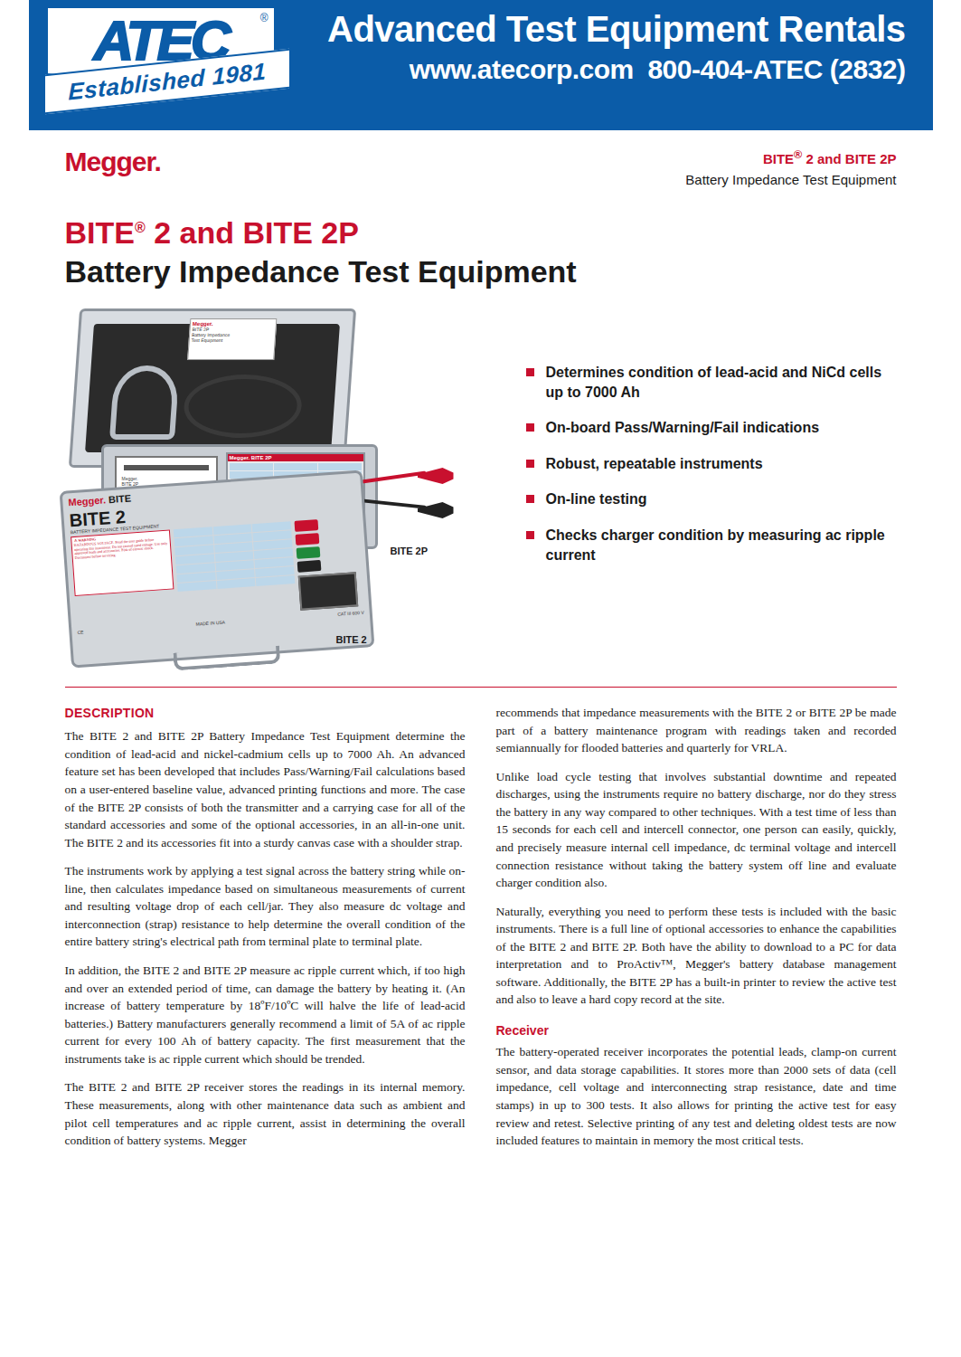®
ATEC
Established 1981
Advanced Test Equipment Rentals
www.atecorp.com 800-404-ATEC (2832)
Megger.
BITE® 2 and BITE 2P
Battery Impedance Test Equipment
BITE® 2 and BITE 2P
Battery Impedance Test Equipment
Megger.
BITE 2P
Battery Impedance
Test Equipment
Megger.
BITE 2P
TEST REPORT
------------------
CELL V Z mΩ
Megger. BITE 2P
Megger. BITE
BITE 2
BATTERY IMPEDANCE TEST EQUIPMENT
⚠ WARNING
HAZARDOUS VOLTAGE. Read the user guide before operating this instrument. Do not exceed rated voltage. Use only approved leads and accessories. Risk of electric shock. Disconnect before servicing.
CE MADE IN USA CAT III 600 V
BITE 2P
BITE 2
Determines condition of lead-acid and NiCd cells up to 7000 Ah
On-board Pass/Warning/Fail indications
Robust, repeatable instruments
On-line testing
Checks charger condition by measuring ac ripple current
DESCRIPTION
The BITE 2 and BITE 2P Battery Impedance Test Equipment determine the condition of lead-acid and nickel-cadmium cells up to 7000 Ah. An advanced feature set has been developed that includes Pass/Warning/Fail calculations based on a user-entered baseline value, advanced printing functions and more. The case of the BITE 2P consists of both the transmitter and a carrying case for all of the standard accessories and some of the optional accessories, in an all-in-one unit. The BITE 2 and its accessories fit into a sturdy canvas case with a shoulder strap.
The instruments work by applying a test signal across the battery string while on-line, then calculates impedance based on simultaneous measurements of current and resulting voltage drop of each cell/jar. They also measure dc voltage and interconnection (strap) resistance to help determine the overall condition of the entire battery string's electrical path from terminal plate to terminal plate.
In addition, the BITE 2 and BITE 2P measure ac ripple current which, if too high and over an extended period of time, can damage the battery by heating it. (An increase of battery temperature by 18ºF/10ºC will halve the life of lead-acid batteries.) Battery manufacturers generally recommend a limit of 5A of ac ripple current for every 100 Ah of battery capacity. The first measurement that the instruments take is ac ripple current which should be trended.
The BITE 2 and BITE 2P receiver stores the readings in its internal memory. These measurements, along with other maintenance data such as ambient and pilot cell temperatures and ac ripple current, assist in determining the overall condition of battery systems. Megger
recommends that impedance measurements with the BITE 2 or BITE 2P be made part of a battery maintenance program with readings taken and recorded semiannually for flooded batteries and quarterly for VRLA.
Unlike load cycle testing that involves substantial downtime and repeated discharges, using the instruments require no battery discharge, nor do they stress the battery in any way compared to other techniques. With a test time of less than 15 seconds for each cell and intercell connector, one person can easily, quickly, and precisely measure internal cell impedance, dc terminal voltage and intercell connection resistance without taking the battery system off line and evaluate charger condition also.
Naturally, everything you need to perform these tests is included with the basic instruments. There is a full line of optional accessories to enhance the capabilities of the BITE 2 and BITE 2P. Both have the ability to download to a PC for data interpretation and to ProActiv™, Megger's battery database management software. Additionally, the BITE 2P has a built-in printer to review the active test and also to leave a hard copy record at the site.
Receiver
The battery-operated receiver incorporates the potential leads, clamp-on current sensor, and data storage capabilities. It stores more than 2000 sets of data (cell impedance, cell voltage and interconnecting strap resistance, date and time stamps) in up to 300 tests. It also allows for printing the active test for easy review and retest. Selective printing of any test and deleting oldest tests are now included features to maintain in memory the most critical tests.